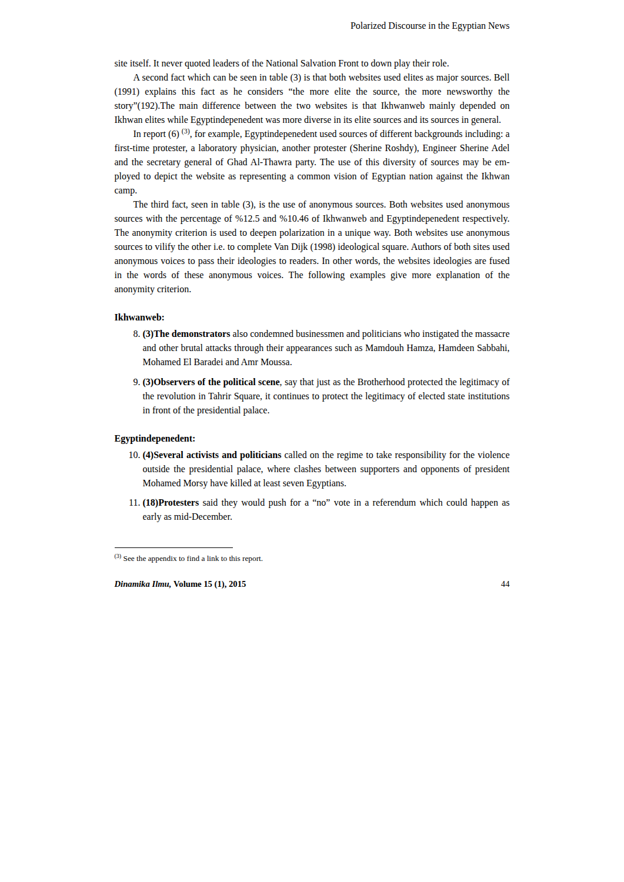Polarized Discourse in the Egyptian News
site itself. It never quoted leaders of the National Salvation Front to down play their role.
A second fact which can be seen in table (3) is that both websites used elites as major sources. Bell (1991) explains this fact as he considers “the more elite the source, the more newsworthy the story”(192).The main difference between the two websites is that Ikhwanweb mainly depended on Ikhwan elites while Egyptindepenedent was more diverse in its elite sources and its sources in general.
In report (6) (3), for example, Egyptindepenedent used sources of different backgrounds including: a first-time protester, a laboratory physician, another protester (Sherine Roshdy), Engineer Sherine Adel and the secretary general of Ghad Al-Thawra party. The use of this diversity of sources may be employed to depict the website as representing a common vision of Egyptian nation against the Ikhwan camp.
The third fact, seen in table (3), is the use of anonymous sources. Both websites used anonymous sources with the percentage of %12.5 and %10.46 of Ikhwanweb and Egyptindepenedent respectively. The anonymity criterion is used to deepen polarization in a unique way. Both websites use anonymous sources to vilify the other i.e. to complete Van Dijk (1998) ideological square. Authors of both sites used anonymous voices to pass their ideologies to readers. In other words, the websites ideologies are fused in the words of these anonymous voices. The following examples give more explanation of the anonymity criterion.
Ikhwanweb:
(3)The demonstrators also condemned businessmen and politicians who instigated the massacre and other brutal attacks through their appearances such as Mamdouh Hamza, Hamdeen Sabbahi, Mohamed El Baradei and Amr Moussa.
(3)Observers of the political scene, say that just as the Brotherhood protected the legitimacy of the revolution in Tahrir Square, it continues to protect the legitimacy of elected state institutions in front of the presidential palace.
Egyptindepenedent:
(4)Several activists and politicians called on the regime to take responsibility for the violence outside the presidential palace, where clashes between supporters and opponents of president Mohamed Morsy have killed at least seven Egyptians.
(18)Protesters said they would push for a “no” vote in a referendum which could happen as early as mid-December.
(3) See the appendix to find a link to this report.
Dinamika Ilmu, Volume 15 (1), 2015 44